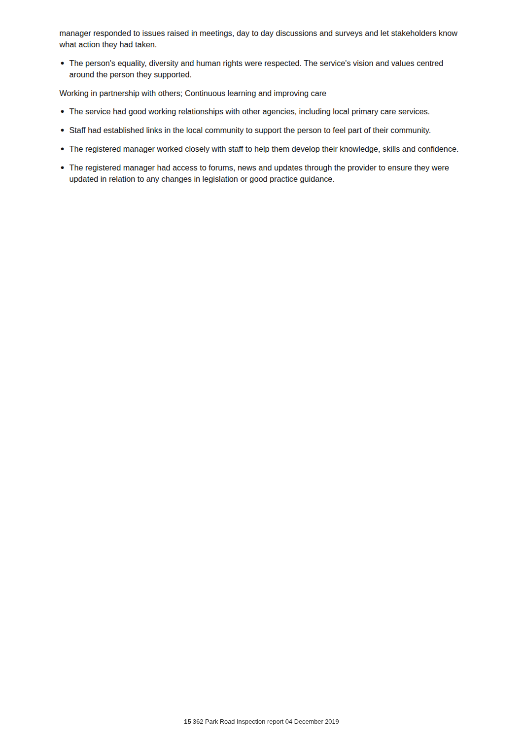manager responded to issues raised in meetings, day to day discussions and surveys and let stakeholders know what action they had taken.
The person's equality, diversity and human rights were respected. The service's vision and values centred around the person they supported.
Working in partnership with others; Continuous learning and improving care
The service had good working relationships with other agencies, including local primary care services.
Staff had established links in the local community to support the person to feel part of their community.
The registered manager worked closely with staff to help them develop their knowledge, skills and confidence.
The registered manager had access to forums, news and updates through the provider to ensure they were updated in relation to any changes in legislation or good practice guidance.
15 362 Park Road Inspection report 04 December 2019